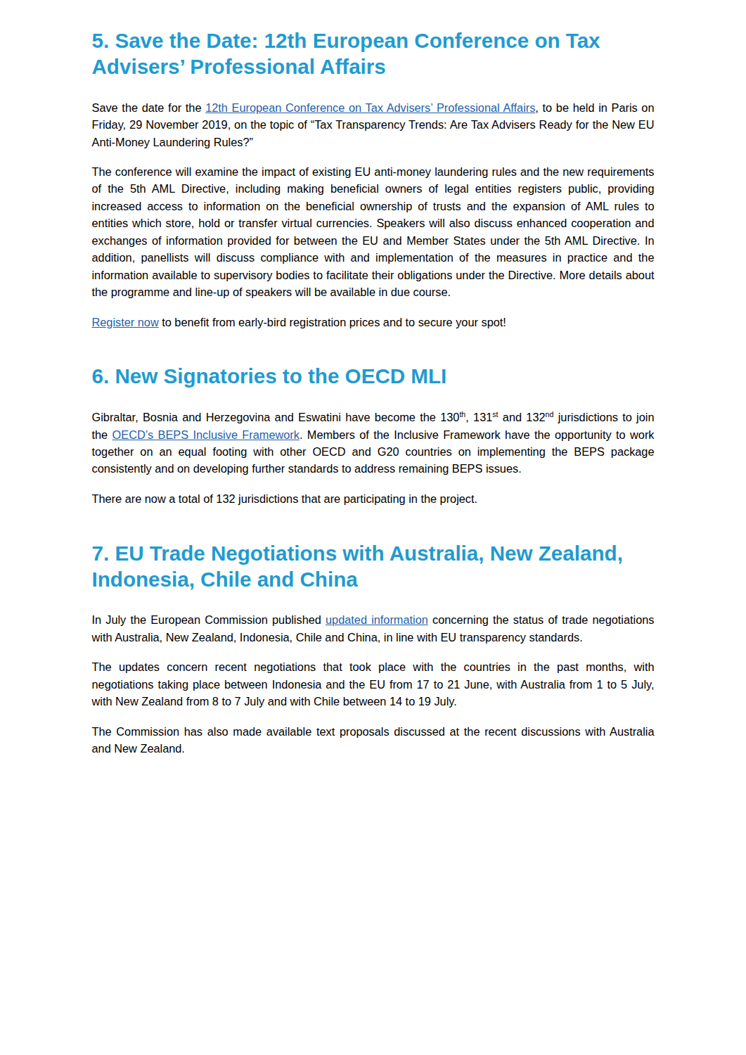5. Save the Date: 12th European Conference on Tax Advisers’ Professional Affairs
Save the date for the 12th European Conference on Tax Advisers’ Professional Affairs, to be held in Paris on Friday, 29 November 2019, on the topic of “Tax Transparency Trends: Are Tax Advisers Ready for the New EU Anti-Money Laundering Rules?”
The conference will examine the impact of existing EU anti-money laundering rules and the new requirements of the 5th AML Directive, including making beneficial owners of legal entities registers public, providing increased access to information on the beneficial ownership of trusts and the expansion of AML rules to entities which store, hold or transfer virtual currencies. Speakers will also discuss enhanced cooperation and exchanges of information provided for between the EU and Member States under the 5th AML Directive. In addition, panellists will discuss compliance with and implementation of the measures in practice and the information available to supervisory bodies to facilitate their obligations under the Directive. More details about the programme and line-up of speakers will be available in due course.
Register now to benefit from early-bird registration prices and to secure your spot!
6. New Signatories to the OECD MLI
Gibraltar, Bosnia and Herzegovina and Eswatini have become the 130th, 131st and 132nd jurisdictions to join the OECD’s BEPS Inclusive Framework. Members of the Inclusive Framework have the opportunity to work together on an equal footing with other OECD and G20 countries on implementing the BEPS package consistently and on developing further standards to address remaining BEPS issues.
There are now a total of 132 jurisdictions that are participating in the project.
7. EU Trade Negotiations with Australia, New Zealand, Indonesia, Chile and China
In July the European Commission published updated information concerning the status of trade negotiations with Australia, New Zealand, Indonesia, Chile and China, in line with EU transparency standards.
The updates concern recent negotiations that took place with the countries in the past months, with negotiations taking place between Indonesia and the EU from 17 to 21 June, with Australia from 1 to 5 July, with New Zealand from 8 to 7 July and with Chile between 14 to 19 July.
The Commission has also made available text proposals discussed at the recent discussions with Australia and New Zealand.